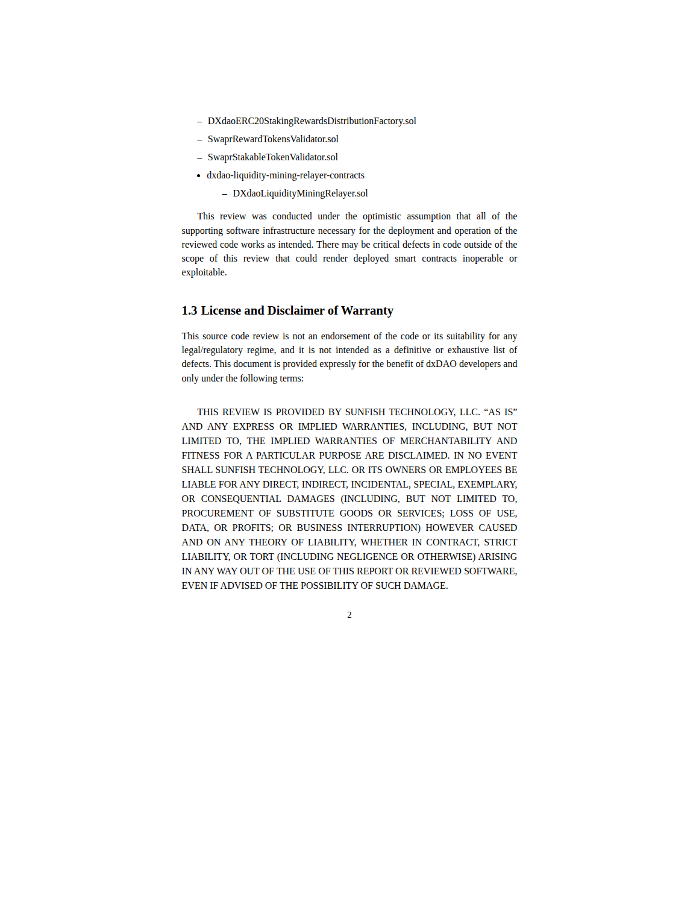DXdaoERC20StakingRewardsDistributionFactory.sol
SwaprRewardTokensValidator.sol
SwaprStakableTokenValidator.sol
dxdao-liquidity-mining-relayer-contracts
DXdaoLiquidityMiningRelayer.sol
This review was conducted under the optimistic assumption that all of the supporting software infrastructure necessary for the deployment and operation of the reviewed code works as intended. There may be critical defects in code outside of the scope of this review that could render deployed smart contracts inoperable or exploitable.
1.3 License and Disclaimer of Warranty
This source code review is not an endorsement of the code or its suitability for any legal/regulatory regime, and it is not intended as a definitive or exhaustive list of defects. This document is provided expressly for the benefit of dxDAO developers and only under the following terms:
THIS REVIEW IS PROVIDED BY SUNFISH TECHNOLOGY, LLC. “AS IS” AND ANY EXPRESS OR IMPLIED WARRANTIES, INCLUDING, BUT NOT LIMITED TO, THE IMPLIED WARRANTIES OF MERCHANTABILITY AND FITNESS FOR A PARTICULAR PURPOSE ARE DISCLAIMED. IN NO EVENT SHALL SUNFISH TECHNOLOGY, LLC. OR ITS OWNERS OR EMPLOYEES BE LIABLE FOR ANY DIRECT, INDIRECT, INCIDENTAL, SPECIAL, EXEMPLARY, OR CONSEQUENTIAL DAMAGES (INCLUDING, BUT NOT LIMITED TO, PROCUREMENT OF SUBSTITUTE GOODS OR SERVICES; LOSS OF USE, DATA, OR PROFITS; OR BUSINESS INTERRUPTION) HOWEVER CAUSED AND ON ANY THEORY OF LIABILITY, WHETHER IN CONTRACT, STRICT LIABILITY, OR TORT (INCLUDING NEGLIGENCE OR OTHERWISE) ARISING IN ANY WAY OUT OF THE USE OF THIS REPORT OR REVIEWED SOFTWARE, EVEN IF ADVISED OF THE POSSIBILITY OF SUCH DAMAGE.
2